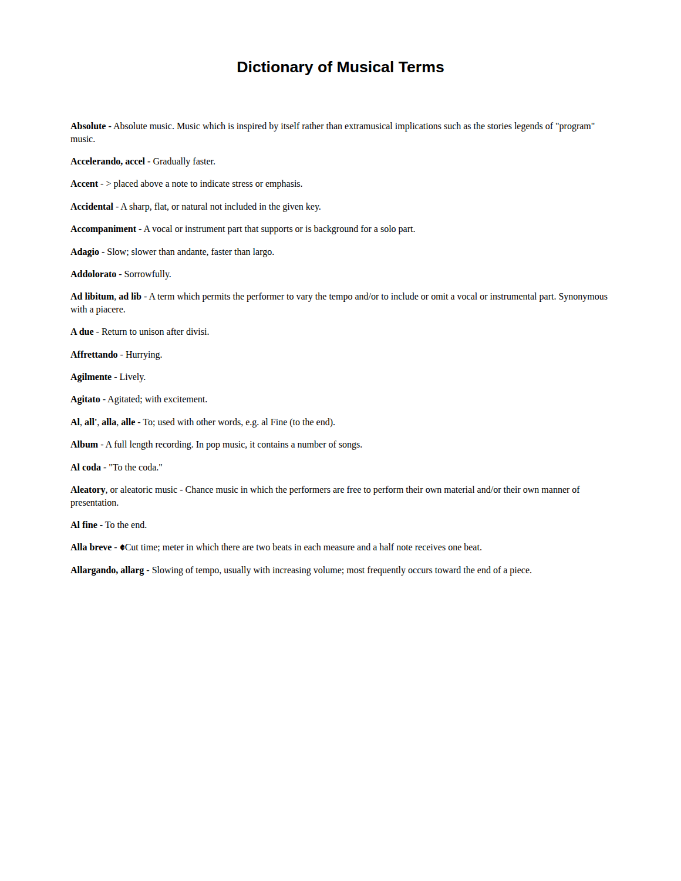Dictionary of Musical Terms
Absolute
Absolute - Absolute music. Music which is inspired by itself rather than extramusical implications such as the stories legends of "program" music.
Accelerando, accel
Accelerando, accel - Gradually faster.
Accent
Accent - > placed above a note to indicate stress or emphasis.
Accidental
Accidental - A sharp, flat, or natural not included in the given key.
Accompaniment
Accompaniment - A vocal or instrument part that supports or is background for a solo part.
Adagio
Adagio - Slow; slower than andante, faster than largo.
Addolorato
Addolorato - Sorrowfully.
Ad libitum, ad lib
Ad libitum, ad lib - A term which permits the performer to vary the tempo and/or to include or omit a vocal or instrumental part. Synonymous with a piacere.
A due
A due - Return to unison after divisi.
Affrettando
Affrettando - Hurrying.
Agilmente
Agilmente - Lively.
Agitato
Agitato - Agitated; with excitement.
Al, all', alla, alle
Al, all', alla, alle - To; used with other words, e.g. al Fine (to the end).
Album
Album - A full length recording. In pop music, it contains a number of songs.
Al coda
Al coda - "To the coda."
Aleatory
Aleatory, or aleatoric music - Chance music in which the performers are free to perform their own material and/or their own manner of presentation.
Al fine
Al fine - To the end.
Alla breve
Alla breve - 𝄵Cut time; meter in which there are two beats in each measure and a half note receives one beat.
Allargando, allarg
Allargando, allarg - Slowing of tempo, usually with increasing volume; most frequently occurs toward the end of a piece.